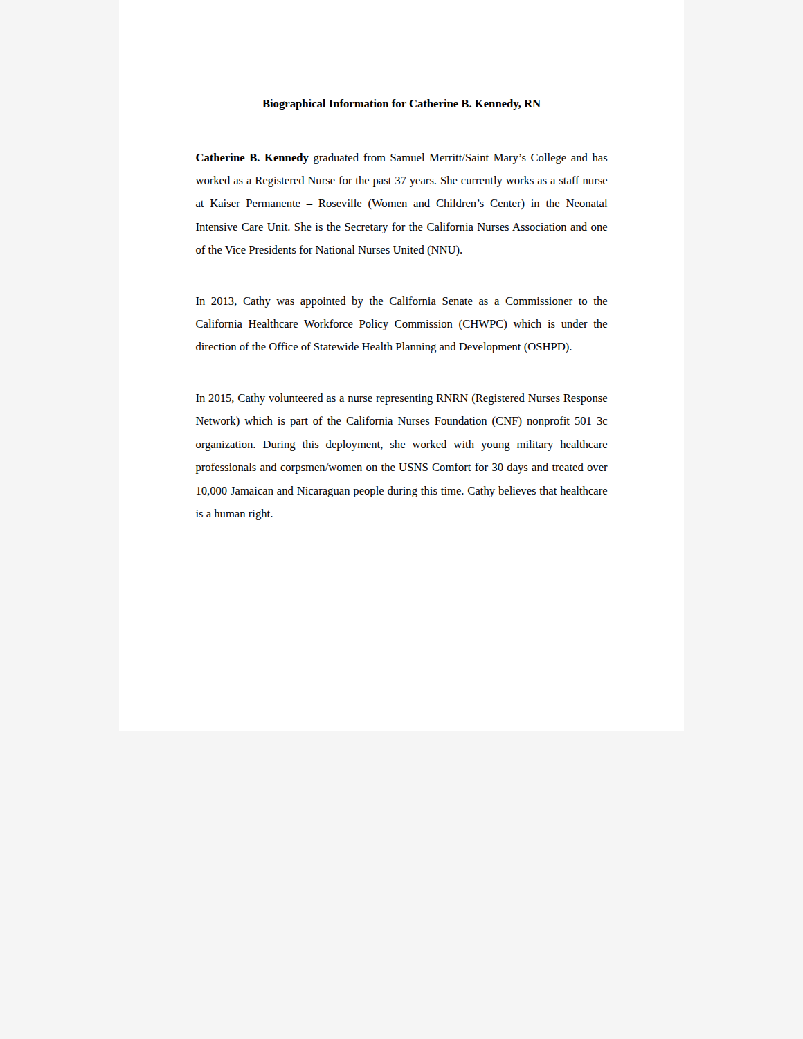Biographical Information for Catherine B. Kennedy, RN
Catherine B. Kennedy graduated from Samuel Merritt/Saint Mary’s College and has worked as a Registered Nurse for the past 37 years. She currently works as a staff nurse at Kaiser Permanente – Roseville (Women and Children’s Center) in the Neonatal Intensive Care Unit. She is the Secretary for the California Nurses Association and one of the Vice Presidents for National Nurses United (NNU).
In 2013, Cathy was appointed by the California Senate as a Commissioner to the California Healthcare Workforce Policy Commission (CHWPC) which is under the direction of the Office of Statewide Health Planning and Development (OSHPD).
In 2015, Cathy volunteered as a nurse representing RNRN (Registered Nurses Response Network) which is part of the California Nurses Foundation (CNF) nonprofit 501 3c organization. During this deployment, she worked with young military healthcare professionals and corpsmen/women on the USNS Comfort for 30 days and treated over 10,000 Jamaican and Nicaraguan people during this time. Cathy believes that healthcare is a human right.